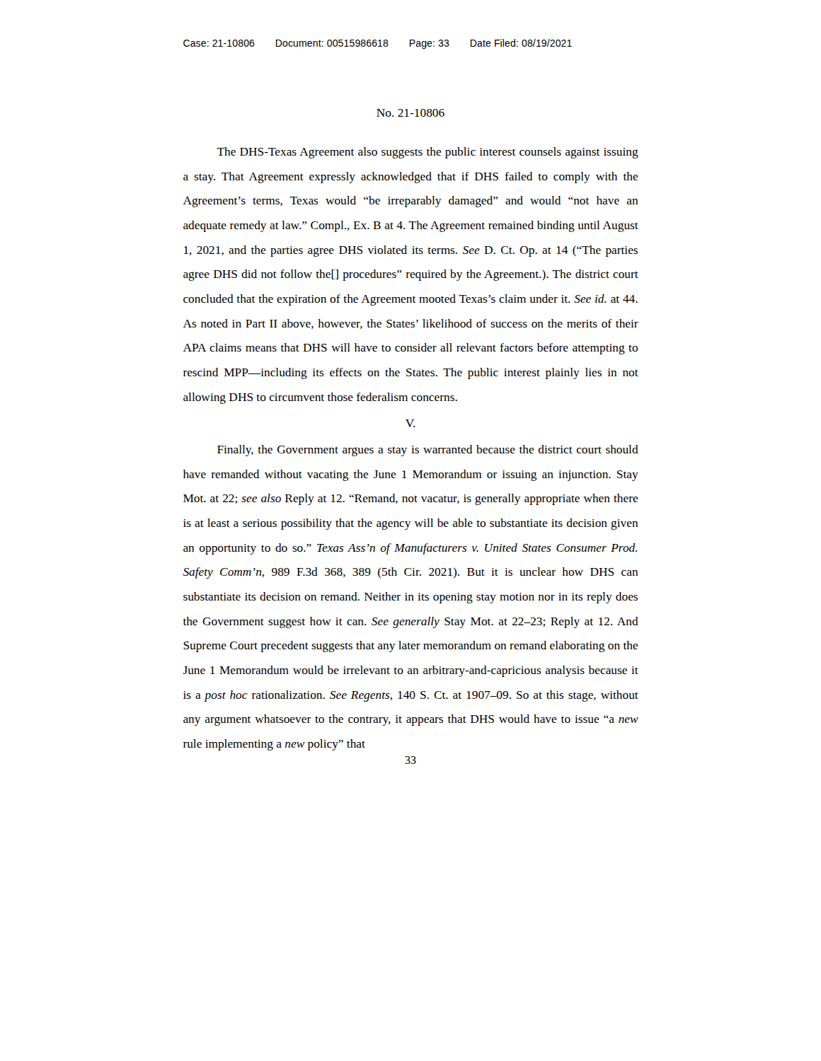Case: 21-10806 Document: 00515986618 Page: 33 Date Filed: 08/19/2021
No. 21-10806
The DHS-Texas Agreement also suggests the public interest counsels against issuing a stay. That Agreement expressly acknowledged that if DHS failed to comply with the Agreement’s terms, Texas would “be irreparably damaged” and would “not have an adequate remedy at law.” Compl., Ex. B at 4. The Agreement remained binding until August 1, 2021, and the parties agree DHS violated its terms. See D. Ct. Op. at 14 (“The parties agree DHS did not follow the[] procedures” required by the Agreement.). The district court concluded that the expiration of the Agreement mooted Texas’s claim under it. See id. at 44. As noted in Part II above, however, the States’ likelihood of success on the merits of their APA claims means that DHS will have to consider all relevant factors before attempting to rescind MPP—including its effects on the States. The public interest plainly lies in not allowing DHS to circumvent those federalism concerns.
V.
Finally, the Government argues a stay is warranted because the district court should have remanded without vacating the June 1 Memorandum or issuing an injunction. Stay Mot. at 22; see also Reply at 12. “Remand, not vacatur, is generally appropriate when there is at least a serious possibility that the agency will be able to substantiate its decision given an opportunity to do so.” Texas Ass’n of Manufacturers v. United States Consumer Prod. Safety Comm’n, 989 F.3d 368, 389 (5th Cir. 2021). But it is unclear how DHS can substantiate its decision on remand. Neither in its opening stay motion nor in its reply does the Government suggest how it can. See generally Stay Mot. at 22–23; Reply at 12. And Supreme Court precedent suggests that any later memorandum on remand elaborating on the June 1 Memorandum would be irrelevant to an arbitrary-and-capricious analysis because it is a post hoc rationalization. See Regents, 140 S. Ct. at 1907–09. So at this stage, without any argument whatsoever to the contrary, it appears that DHS would have to issue “a new rule implementing a new policy” that
33